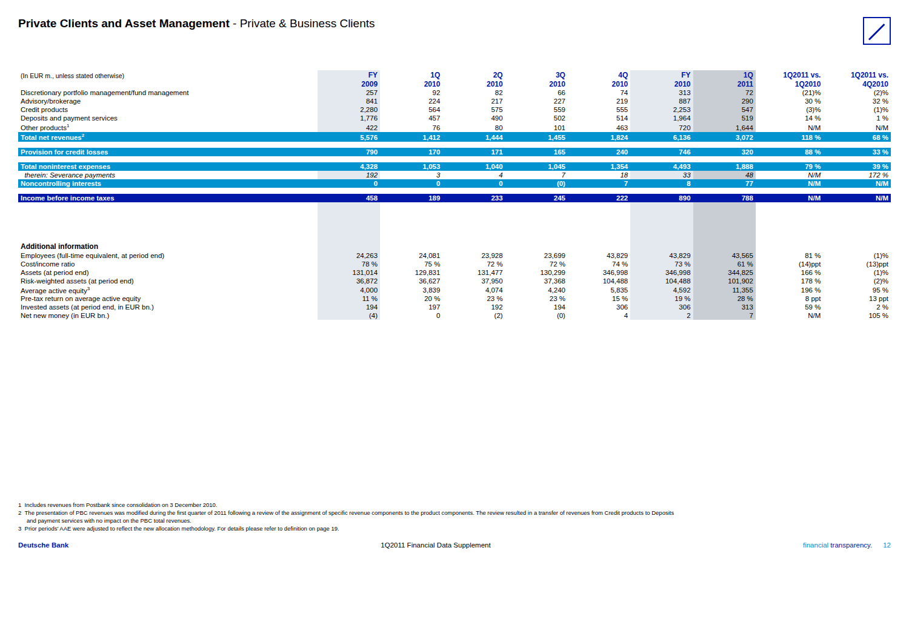Private Clients and Asset Management - Private & Business Clients
| (In EUR m., unless stated otherwise) | FY | 1Q | 2Q | 3Q | 4Q | FY | 1Q | 1Q2011 vs. | 1Q2011 vs. |
| --- | --- | --- | --- | --- | --- | --- | --- | --- | --- |
| | 2009 | 2010 | 2010 | 2010 | 2010 | 2010 | 2011 | 1Q2010 | 4Q2010 |
| Discretionary portfolio management/fund management | 257 | 92 | 82 | 66 | 74 | 313 | 72 | (21)% | (2)% |
| Advisory/brokerage | 841 | 224 | 217 | 227 | 219 | 887 | 290 | 30 % | 32 % |
| Credit products | 2,280 | 564 | 575 | 559 | 555 | 2,253 | 547 | (3)% | (1)% |
| Deposits and payment services | 1,776 | 457 | 490 | 502 | 514 | 1,964 | 519 | 14 % | 1 % |
| Other products 1 | 422 | 76 | 80 | 101 | 463 | 720 | 1,644 | N/M | N/M |
| Total net revenues 2 | 5,576 | 1,412 | 1,444 | 1,455 | 1,824 | 6,136 | 3,072 | 118 % | 68 % |
| Provision for credit losses | 790 | 170 | 171 | 165 | 240 | 746 | 320 | 88 % | 33 % |
| Total noninterest expenses | 4,328 | 1,053 | 1,040 | 1,045 | 1,354 | 4,493 | 1,888 | 79 % | 39 % |
| therein: Severance payments | 192 | 3 | 4 | 7 | 18 | 33 | 48 | N/M | 172 % |
| Noncontrolling interests | 0 | 0 | 0 | (0) | 7 | 8 | 77 | N/M | N/M |
| Income before income taxes | 458 | 189 | 233 | 245 | 222 | 890 | 788 | N/M | N/M |
| Additional information | | | | | | | | | |
| Employees (full-time equivalent, at period end) | 24,263 | 24,081 | 23,928 | 23,699 | 43,829 | 43,829 | 43,565 | 81 % | (1)% |
| Cost/income ratio | 78 % | 75 % | 72 % | 72 % | 74 % | 73 % | 61 % | (14)ppt | (13)ppt |
| Assets (at period end) | 131,014 | 129,831 | 131,477 | 130,299 | 346,998 | 346,998 | 344,825 | 166 % | (1)% |
| Risk-weighted assets (at period end) | 36,872 | 36,627 | 37,950 | 37,368 | 104,488 | 104,488 | 101,902 | 178 % | (2)% |
| Average active equity 3 | 4,000 | 3,839 | 4,074 | 4,240 | 5,835 | 4,592 | 11,355 | 196 % | 95 % |
| Pre-tax return on average active equity | 11 % | 20 % | 23 % | 23 % | 15 % | 19 % | 28 % | 8 ppt | 13 ppt |
| Invested assets (at period end, in EUR bn.) | 194 | 197 | 192 | 194 | 306 | 306 | 313 | 59 % | 2 % |
| Net new money (in EUR bn.) | (4) | 0 | (2) | (0) | 4 | 2 | 7 | N/M | 105 % |
1 Includes revenues from Postbank since consolidation on 3 December 2010.
2 The presentation of PBC revenues was modified during the first quarter of 2011 following a review of the assignment of specific revenue components to the product components. The review resulted in a transfer of revenues from Credit products to Deposits and payment services with no impact on the PBC total revenues. 3 Prior periods' AAE were adjusted to reflect the new allocation methodology. For details please refer to definition on page 19.
Deutsche Bank
1Q2011 Financial Data Supplement
financial transparency. 12